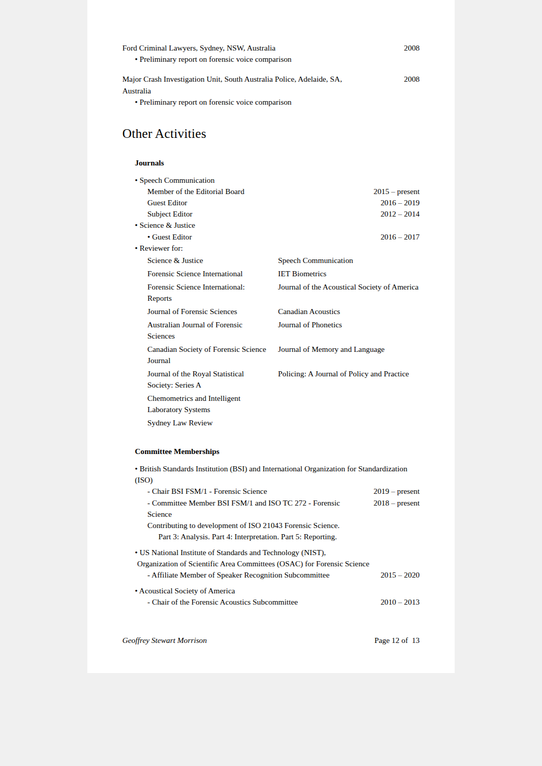Ford Criminal Lawyers, Sydney, NSW, Australia 2008
• Preliminary report on forensic voice comparison
Major Crash Investigation Unit, South Australia Police, Adelaide, SA, Australia 2008
• Preliminary report on forensic voice comparison
Other Activities
Journals
• Speech Communication
Member of the Editorial Board 2015 – present
Guest Editor 2016 – 2019
Subject Editor 2012 – 2014
• Science & Justice
• Guest Editor 2016 – 2017
• Reviewer for:
| Science & Justice | Speech Communication |
| Forensic Science International | IET Biometrics |
| Forensic Science International: Reports | Journal of the Acoustical Society of America |
| Journal of Forensic Sciences | Canadian Acoustics |
| Australian Journal of Forensic Sciences | Journal of Phonetics |
| Canadian Society of Forensic Science Journal | Journal of Memory and Language |
| Journal of the Royal Statistical Society: Series A | Policing: A Journal of Policy and Practice |
| Chemometrics and Intelligent Laboratory Systems | |
| Sydney Law Review | |
Committee Memberships
• British Standards Institution (BSI) and International Organization for Standardization (ISO)
- Chair BSI FSM/1 - Forensic Science 2019 – present
- Committee Member BSI FSM/1 and ISO TC 272 - Forensic Science 2018 – present
Contributing to development of ISO 21043 Forensic Science.
Part 3: Analysis. Part 4: Interpretation. Part 5: Reporting.
• US National Institute of Standards and Technology (NIST),
Organization of Scientific Area Committees (OSAC) for Forensic Science
- Affiliate Member of Speaker Recognition Subcommittee 2015 – 2020
• Acoustical Society of America
- Chair of the Forensic Acoustics Subcommittee 2010 – 2013
Geoffrey Stewart Morrison Page 12 of 13